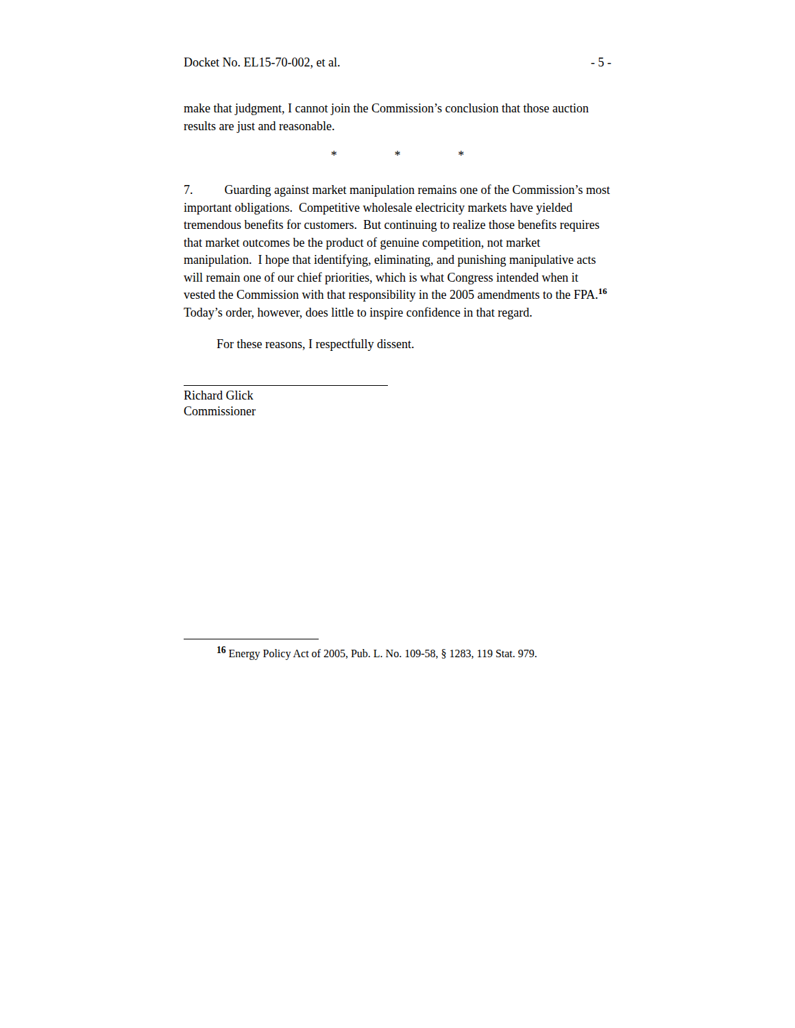Docket No. EL15-70-002, et al. - 5 -
make that judgment, I cannot join the Commission’s conclusion that those auction results are just and reasonable.
* * *
7. Guarding against market manipulation remains one of the Commission’s most important obligations. Competitive wholesale electricity markets have yielded tremendous benefits for customers. But continuing to realize those benefits requires that market outcomes be the product of genuine competition, not market manipulation. I hope that identifying, eliminating, and punishing manipulative acts will remain one of our chief priorities, which is what Congress intended when it vested the Commission with that responsibility in the 2005 amendments to the FPA.16 Today’s order, however, does little to inspire confidence in that regard.
For these reasons, I respectfully dissent.
Richard Glick
Commissioner
16 Energy Policy Act of 2005, Pub. L. No. 109-58, § 1283, 119 Stat. 979.